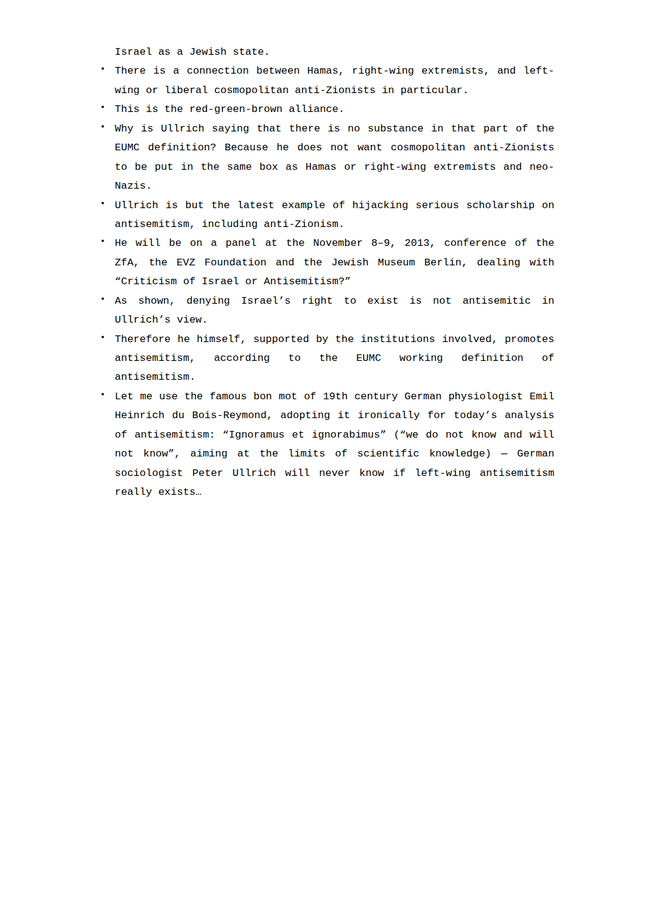Israel as a Jewish state.
There is a connection between Hamas, right-wing extremists, and left-wing or liberal cosmopolitan anti-Zionists in particular.
This is the red-green-brown alliance.
Why is Ullrich saying that there is no substance in that part of the EUMC definition? Because he does not want cosmopolitan anti-Zionists to be put in the same box as Hamas or right-wing extremists and neo-Nazis.
Ullrich is but the latest example of hijacking serious scholarship on antisemitism, including anti-Zionism.
He will be on a panel at the November 8–9, 2013, conference of the ZfA, the EVZ Foundation and the Jewish Museum Berlin, dealing with “Criticism of Israel or Antisemitism?”
As shown, denying Israel’s right to exist is not antisemitic in Ullrich’s view.
Therefore he himself, supported by the institutions involved, promotes antisemitism, according to the EUMC working definition of antisemitism.
Let me use the famous bon mot of 19th century German physiologist Emil Heinrich du Bois-Reymond, adopting it ironically for today’s analysis of antisemitism: “Ignoramus et ignorabimus” (“we do not know and will not know”, aiming at the limits of scientific knowledge) — German sociologist Peter Ullrich will never know if left-wing antisemitism really exists…